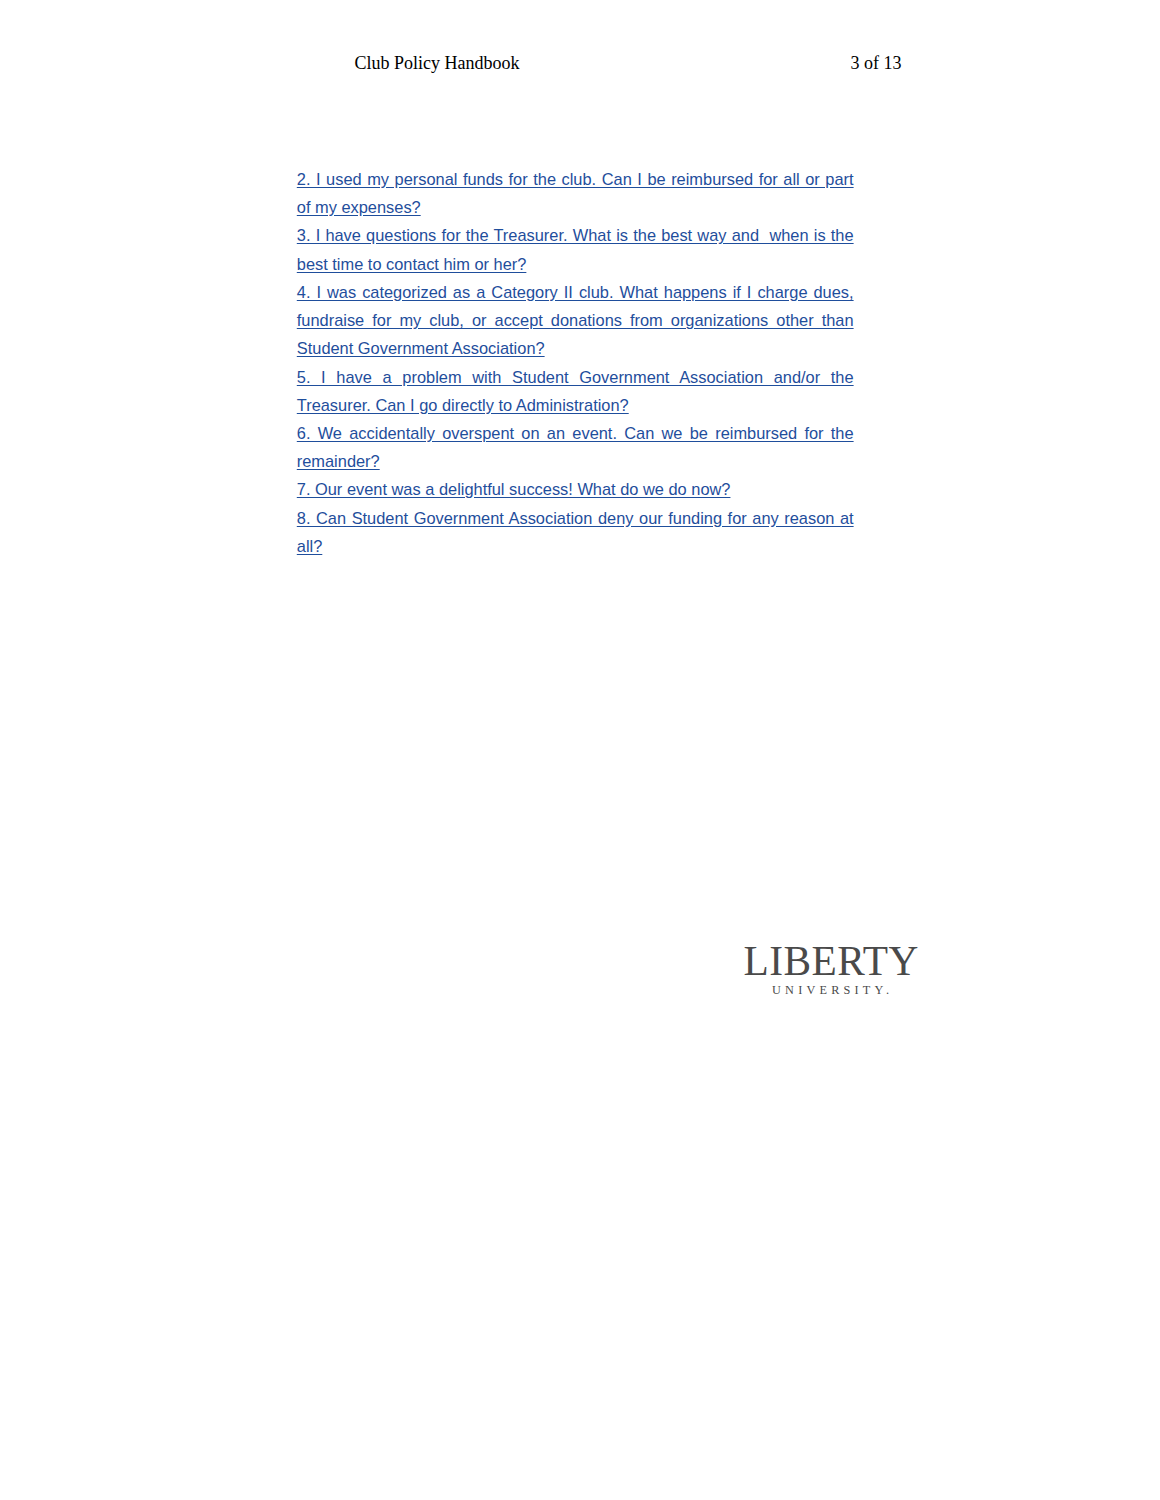Club Policy Handbook 3 of 13
2. I used my personal funds for the club. Can I be reimbursed for all or part of my expenses?
3. I have questions for the Treasurer. What is the best way and when is the best time to contact him or her?
4. I was categorized as a Category II club. What happens if I charge dues, fundraise for my club, or accept donations from organizations other than Student Government Association?
5. I have a problem with Student Government Association and/or the Treasurer. Can I go directly to Administration?
6. We accidentally overspent on an event. Can we be reimbursed for the remainder?
7. Our event was a delightful success! What do we do now?
8. Can Student Government Association deny our funding for any reason at all?
LIBERTY
UNIVERSITY.